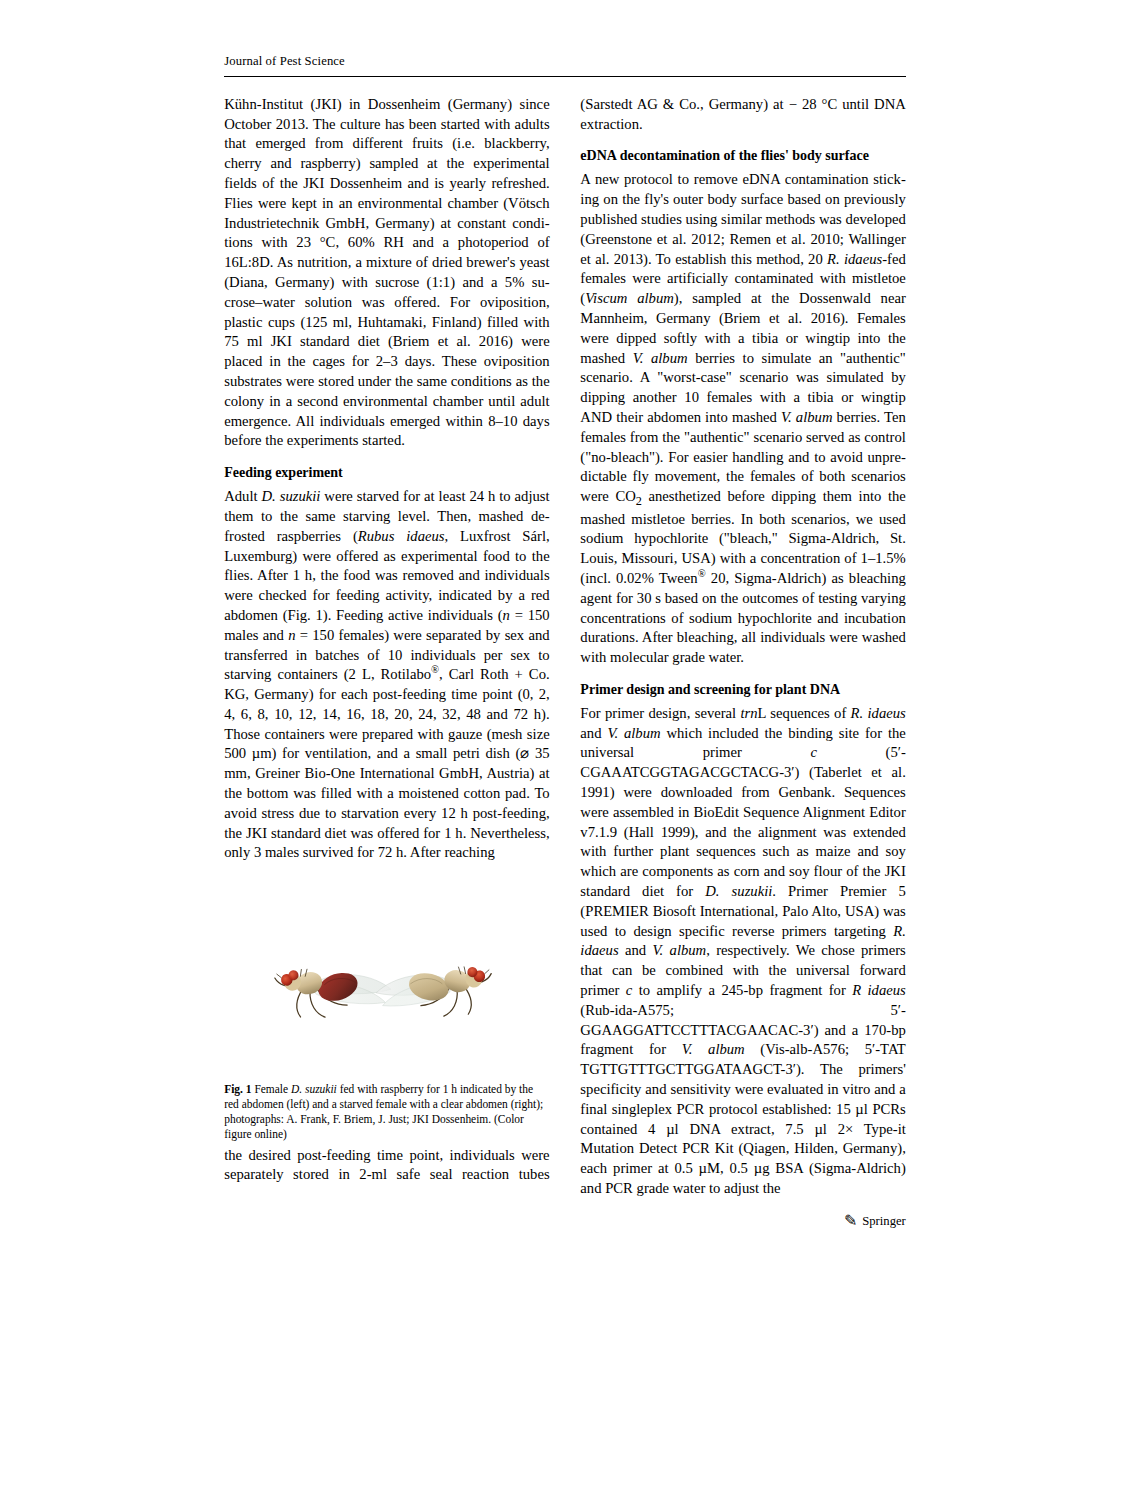Journal of Pest Science
Kühn-Institut (JKI) in Dossenheim (Germany) since October 2013. The culture has been started with adults that emerged from different fruits (i.e. blackberry, cherry and raspberry) sampled at the experimental fields of the JKI Dossenheim and is yearly refreshed. Flies were kept in an environmental chamber (Vötsch Industrietechnik GmbH, Germany) at constant conditions with 23 °C, 60% RH and a photoperiod of 16L:8D. As nutrition, a mixture of dried brewer's yeast (Diana, Germany) with sucrose (1:1) and a 5% sucrose–water solution was offered. For oviposition, plastic cups (125 ml, Huhtamaki, Finland) filled with 75 ml JKI standard diet (Briem et al. 2016) were placed in the cages for 2–3 days. These oviposition substrates were stored under the same conditions as the colony in a second environmental chamber until adult emergence. All individuals emerged within 8–10 days before the experiments started.
Feeding experiment
Adult D. suzukii were starved for at least 24 h to adjust them to the same starving level. Then, mashed defrosted raspberries (Rubus idaeus, Luxfrost Sárl, Luxemburg) were offered as experimental food to the flies. After 1 h, the food was removed and individuals were checked for feeding activity, indicated by a red abdomen (Fig. 1). Feeding active individuals (n = 150 males and n = 150 females) were separated by sex and transferred in batches of 10 individuals per sex to starving containers (2 L, Rotilabo®, Carl Roth + Co. KG, Germany) for each post-feeding time point (0, 2, 4, 6, 8, 10, 12, 14, 16, 18, 20, 24, 32, 48 and 72 h). Those containers were prepared with gauze (mesh size 500 µm) for ventilation, and a small petri dish (⌀ 35 mm, Greiner Bio-One International GmbH, Austria) at the bottom was filled with a moistened cotton pad. To avoid stress due to starvation every 12 h post-feeding, the JKI standard diet was offered for 1 h. Nevertheless, only 3 males survived for 72 h. After reaching
Fig. 1 Female D. suzukii fed with raspberry for 1 h indicated by the red abdomen (left) and a starved female with a clear abdomen (right); photographs: A. Frank, F. Briem, J. Just; JKI Dossenheim. (Color figure online)
the desired post-feeding time point, individuals were separately stored in 2-ml safe seal reaction tubes (Sarstedt AG & Co., Germany) at − 28 °C until DNA extraction.
eDNA decontamination of the flies' body surface
A new protocol to remove eDNA contamination sticking on the fly's outer body surface based on previously published studies using similar methods was developed (Greenstone et al. 2012; Remen et al. 2010; Wallinger et al. 2013). To establish this method, 20 R. idaeus-fed females were artificially contaminated with mistletoe (Viscum album), sampled at the Dossenwald near Mannheim, Germany (Briem et al. 2016). Females were dipped softly with a tibia or wingtip into the mashed V. album berries to simulate an "authentic" scenario. A "worst-case" scenario was simulated by dipping another 10 females with a tibia or wingtip AND their abdomen into mashed V. album berries. Ten females from the "authentic" scenario served as control ("no-bleach"). For easier handling and to avoid unpredictable fly movement, the females of both scenarios were CO2 anesthetized before dipping them into the mashed mistletoe berries. In both scenarios, we used sodium hypochlorite ("bleach," Sigma-Aldrich, St. Louis, Missouri, USA) with a concentration of 1–1.5% (incl. 0.02% Tween® 20, Sigma-Aldrich) as bleaching agent for 30 s based on the outcomes of testing varying concentrations of sodium hypochlorite and incubation durations. After bleaching, all individuals were washed with molecular grade water.
Primer design and screening for plant DNA
For primer design, several trn L sequences of R. idaeus and V. album which included the binding site for the universal primer c (5′-CGAAATCGGTAGACGCTACG-3′) (Taberlet et al. 1991) were downloaded from Genbank. Sequences were assembled in BioEdit Sequence Alignment Editor v7.1.9 (Hall 1999), and the alignment was extended with further plant sequences such as maize and soy which are components as corn and soy flour of the JKI standard diet for D. suzukii. Primer Premier 5 (PREMIER Biosoft International, Palo Alto, USA) was used to design specific reverse primers targeting R. idaeus and V. album, respectively. We chose primers that can be combined with the universal forward primer c to amplify a 245-bp fragment for R idaeus (Rub-ida-A575; 5′-GGAAGGATTCCTTTACGAACAC-3′) and a 170-bp fragment for V. album (Vis-alb-A576; 5′-TAT TGTTGTTTGCTTGGATAAGCT-3′). The primers' specificity and sensitivity were evaluated in vitro and a final singleplex PCR protocol established: 15 µl PCRs contained 4 µl DNA extract, 7.5 µl 2× Type-it Mutation Detect PCR Kit (Qiagen, Hilden, Germany), each primer at 0.5 µM, 0.5 µg BSA (Sigma-Aldrich) and PCR grade water to adjust the
✎ Springer